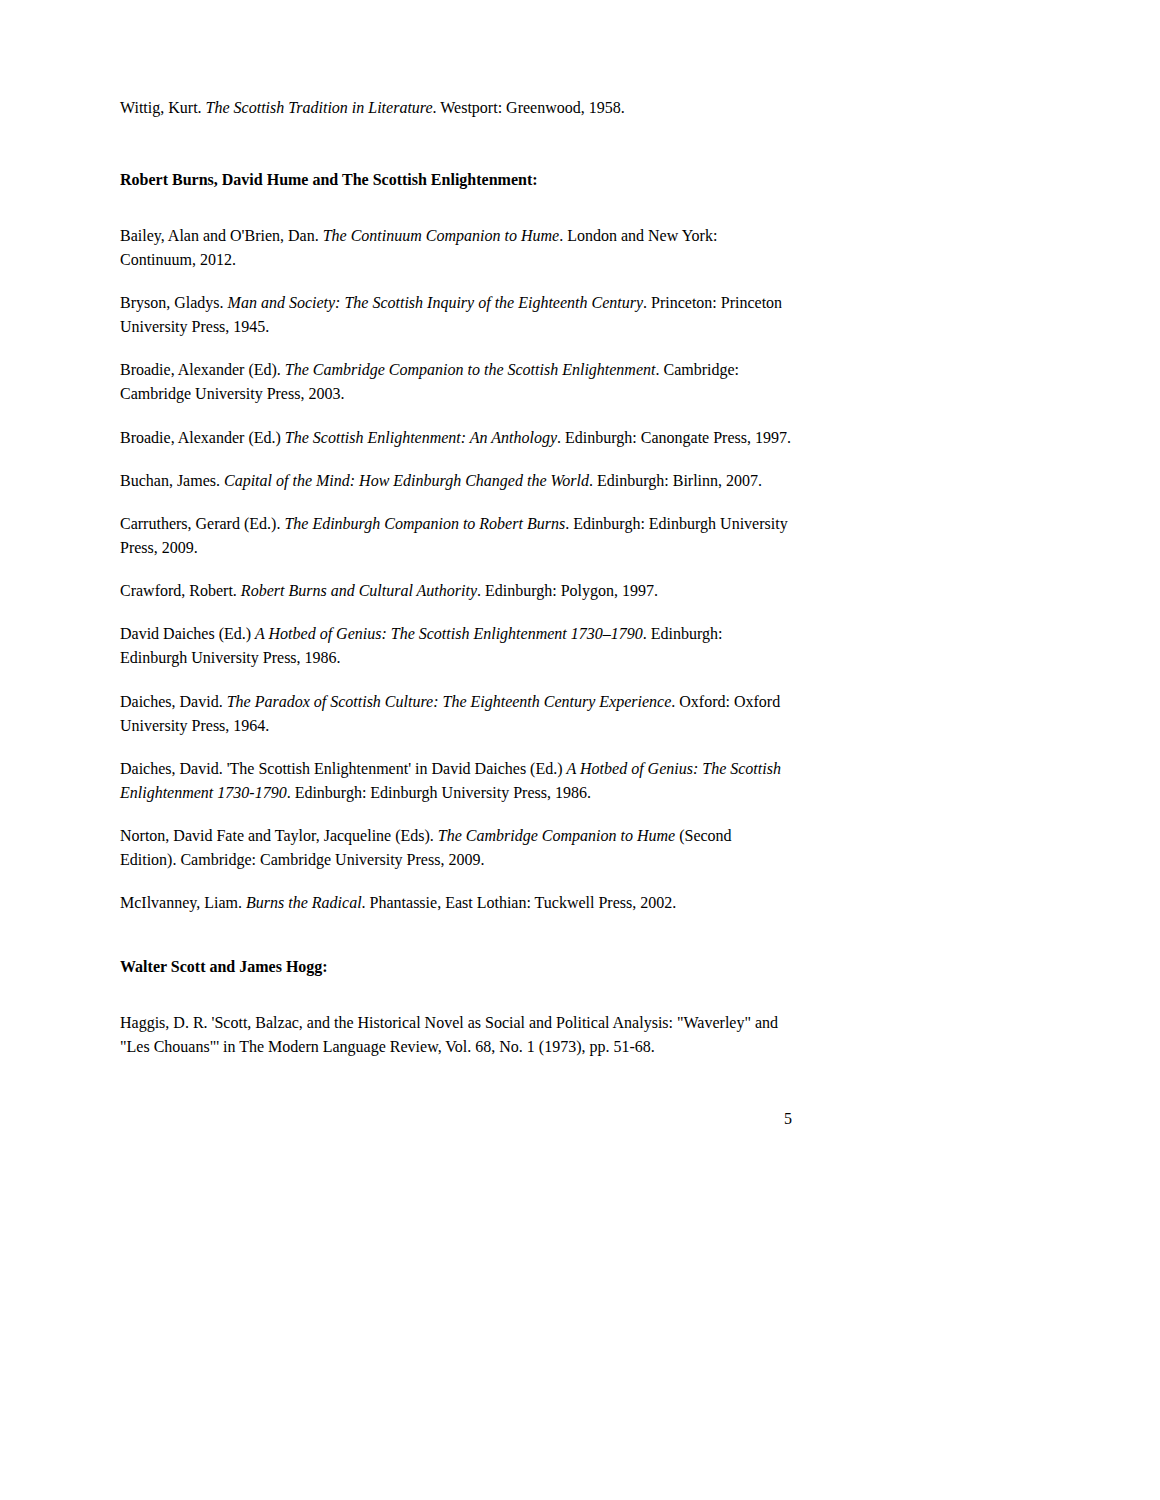Wittig, Kurt. The Scottish Tradition in Literature. Westport: Greenwood, 1958.
Robert Burns, David Hume and The Scottish Enlightenment:
Bailey, Alan and O'Brien, Dan. The Continuum Companion to Hume. London and New York: Continuum, 2012.
Bryson, Gladys. Man and Society: The Scottish Inquiry of the Eighteenth Century. Princeton: Princeton University Press, 1945.
Broadie, Alexander (Ed). The Cambridge Companion to the Scottish Enlightenment. Cambridge: Cambridge University Press, 2003.
Broadie, Alexander (Ed.) The Scottish Enlightenment: An Anthology. Edinburgh: Canongate Press, 1997.
Buchan, James. Capital of the Mind: How Edinburgh Changed the World. Edinburgh: Birlinn, 2007.
Carruthers, Gerard (Ed.). The Edinburgh Companion to Robert Burns. Edinburgh: Edinburgh University Press, 2009.
Crawford, Robert. Robert Burns and Cultural Authority. Edinburgh: Polygon, 1997.
David Daiches (Ed.) A Hotbed of Genius: The Scottish Enlightenment 1730–1790. Edinburgh: Edinburgh University Press, 1986.
Daiches, David. The Paradox of Scottish Culture: The Eighteenth Century Experience. Oxford: Oxford University Press, 1964.
Daiches, David. 'The Scottish Enlightenment' in David Daiches (Ed.) A Hotbed of Genius: The Scottish Enlightenment 1730-1790. Edinburgh: Edinburgh University Press, 1986.
Norton, David Fate and Taylor, Jacqueline (Eds). The Cambridge Companion to Hume (Second Edition). Cambridge: Cambridge University Press, 2009.
McIlvanney, Liam. Burns the Radical. Phantassie, East Lothian: Tuckwell Press, 2002.
Walter Scott and James Hogg:
Haggis, D. R. 'Scott, Balzac, and the Historical Novel as Social and Political Analysis: "Waverley" and "Les Chouans"' in The Modern Language Review, Vol. 68, No. 1 (1973), pp. 51-68.
5